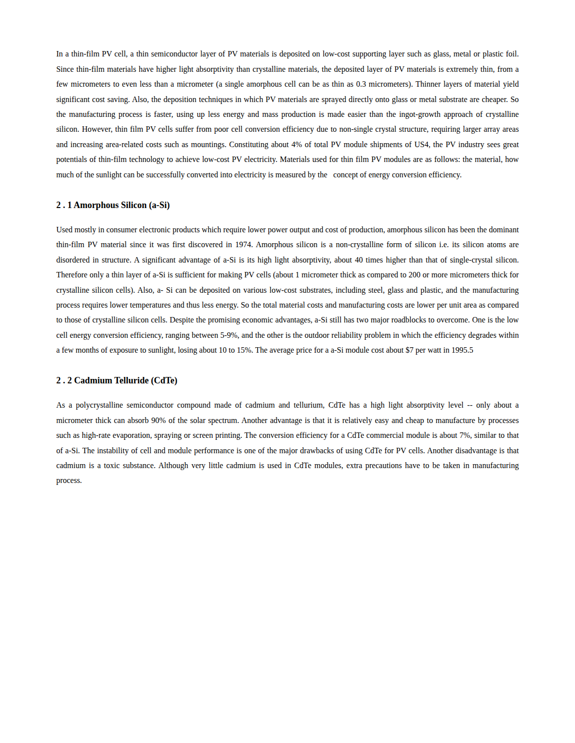In a thin-film PV cell, a thin semiconductor layer of PV materials is deposited on low-cost supporting layer such as glass, metal or plastic foil. Since thin-film materials have higher light absorptivity than crystalline materials, the deposited layer of PV materials is extremely thin, from a few micrometers to even less than a micrometer (a single amorphous cell can be as thin as 0.3 micrometers). Thinner layers of material yield significant cost saving. Also, the deposition techniques in which PV materials are sprayed directly onto glass or metal substrate are cheaper. So the manufacturing process is faster, using up less energy and mass production is made easier than the ingot-growth approach of crystalline silicon. However, thin film PV cells suffer from poor cell conversion efficiency due to non-single crystal structure, requiring larger array areas and increasing area-related costs such as mountings. Constituting about 4% of total PV module shipments of US4, the PV industry sees great potentials of thin-film technology to achieve low-cost PV electricity. Materials used for thin film PV modules are as follows: the material, how much of the sunlight can be successfully converted into electricity is measured by the concept of energy conversion efficiency.
2 . 1 Amorphous Silicon (a-Si)
Used mostly in consumer electronic products which require lower power output and cost of production, amorphous silicon has been the dominant thin-film PV material since it was first discovered in 1974. Amorphous silicon is a non-crystalline form of silicon i.e. its silicon atoms are disordered in structure. A significant advantage of a-Si is its high light absorptivity, about 40 times higher than that of single-crystal silicon. Therefore only a thin layer of a-Si is sufficient for making PV cells (about 1 micrometer thick as compared to 200 or more micrometers thick for crystalline silicon cells). Also, a- Si can be deposited on various low-cost substrates, including steel, glass and plastic, and the manufacturing process requires lower temperatures and thus less energy. So the total material costs and manufacturing costs are lower per unit area as compared to those of crystalline silicon cells. Despite the promising economic advantages, a-Si still has two major roadblocks to overcome. One is the low cell energy conversion efficiency, ranging between 5-9%, and the other is the outdoor reliability problem in which the efficiency degrades within a few months of exposure to sunlight, losing about 10 to 15%. The average price for a a-Si module cost about $7 per watt in 1995.5
2 . 2 Cadmium Telluride (CdTe)
As a polycrystalline semiconductor compound made of cadmium and tellurium, CdTe has a high light absorptivity level -- only about a micrometer thick can absorb 90% of the solar spectrum. Another advantage is that it is relatively easy and cheap to manufacture by processes such as high-rate evaporation, spraying or screen printing. The conversion efficiency for a CdTe commercial module is about 7%, similar to that of a-Si. The instability of cell and module performance is one of the major drawbacks of using CdTe for PV cells. Another disadvantage is that cadmium is a toxic substance. Although very little cadmium is used in CdTe modules, extra precautions have to be taken in manufacturing process.